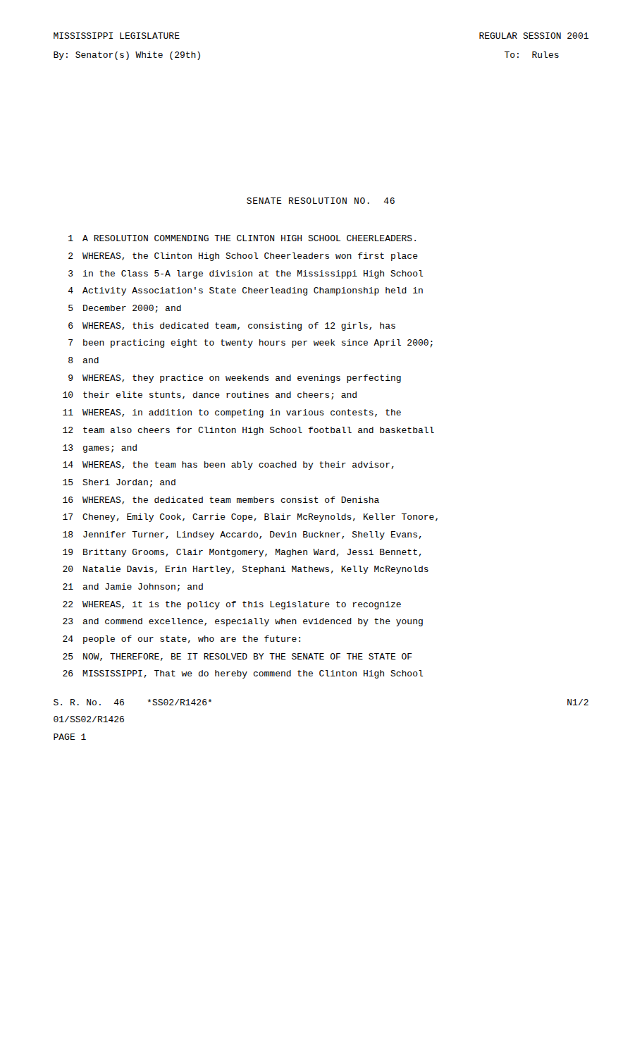MISSISSIPPI LEGISLATURE
REGULAR SESSION 2001
By: Senator(s) White (29th)
To: Rules
SENATE RESOLUTION NO. 46
A RESOLUTION COMMENDING THE CLINTON HIGH SCHOOL CHEERLEADERS.
WHEREAS, the Clinton High School Cheerleaders won first place
in the Class 5-A large division at the Mississippi High School
Activity Association's State Cheerleading Championship held in
December 2000; and
WHEREAS, this dedicated team, consisting of 12 girls, has
been practicing eight to twenty hours per week since April 2000;
and
WHEREAS, they practice on weekends and evenings perfecting
their elite stunts, dance routines and cheers; and
WHEREAS, in addition to competing in various contests, the
team also cheers for Clinton High School football and basketball
games; and
WHEREAS, the team has been ably coached by their advisor,
Sheri Jordan; and
WHEREAS, the dedicated team members consist of Denisha
Cheney, Emily Cook, Carrie Cope, Blair McReynolds, Keller Tonore,
Jennifer Turner, Lindsey Accardo, Devin Buckner, Shelly Evans,
Brittany Grooms, Clair Montgomery, Maghen Ward, Jessi Bennett,
Natalie Davis, Erin Hartley, Stephani Mathews, Kelly McReynolds
and Jamie Johnson; and
WHEREAS, it is the policy of this Legislature to recognize
and commend excellence, especially when evidenced by the young
people of our state, who are the future:
NOW, THEREFORE, BE IT RESOLVED BY THE SENATE OF THE STATE OF
MISSISSIPPI, That we do hereby commend the Clinton High School
S. R. No. 46 *SS02/R1426* 01/SS02/R1426 PAGE 1
N1/2